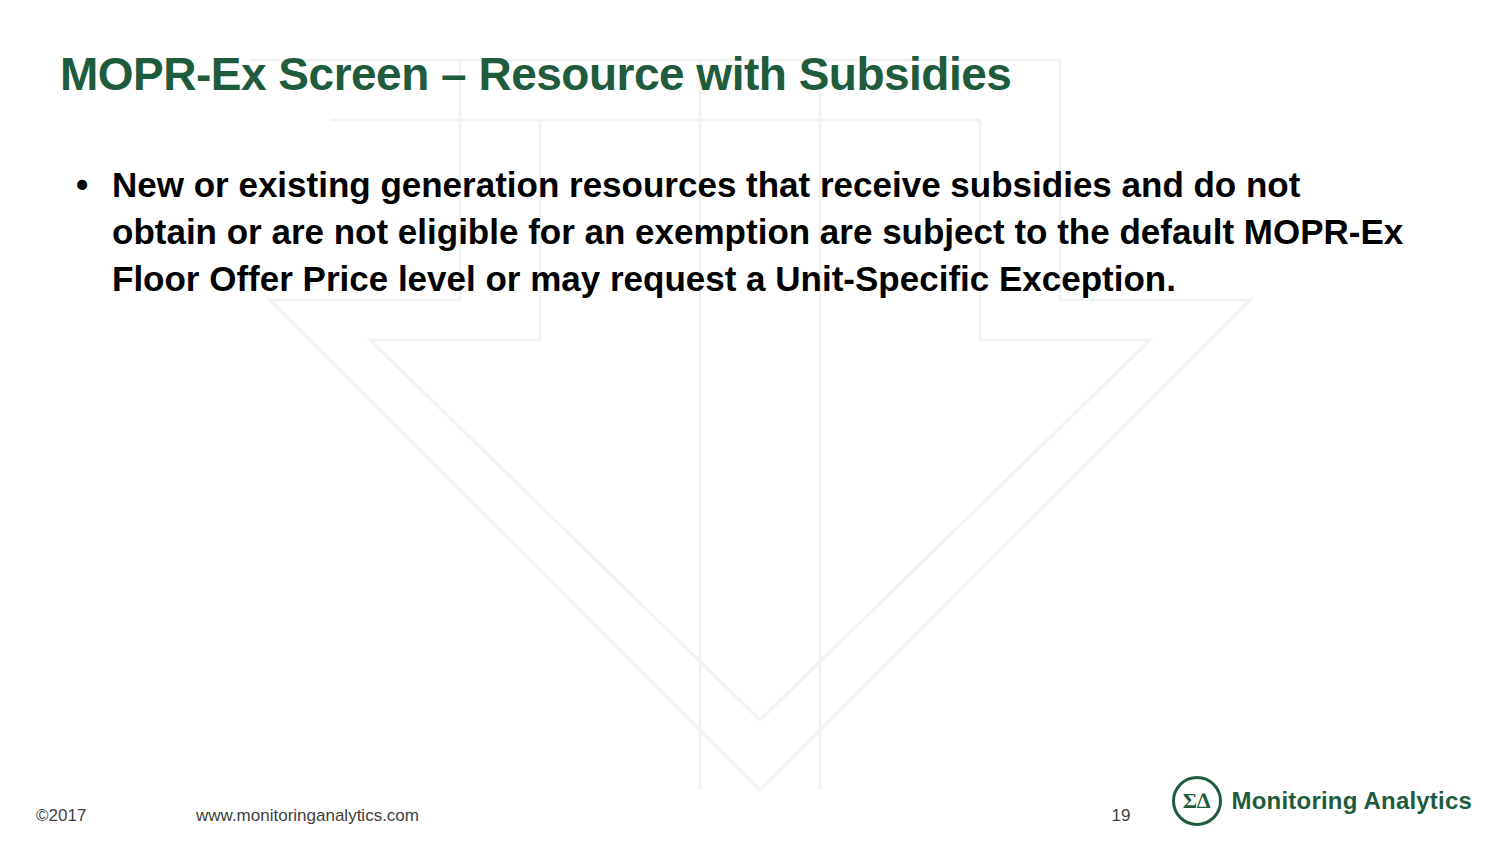MOPR-Ex Screen – Resource with Subsidies
New or existing generation resources that receive subsidies and do not obtain or are not eligible for an exemption are subject to the default MOPR-Ex Floor Offer Price level or may request a Unit-Specific Exception.
©2017
www.monitoringanalytics.com
19
Σ∆
Monitoring Analytics